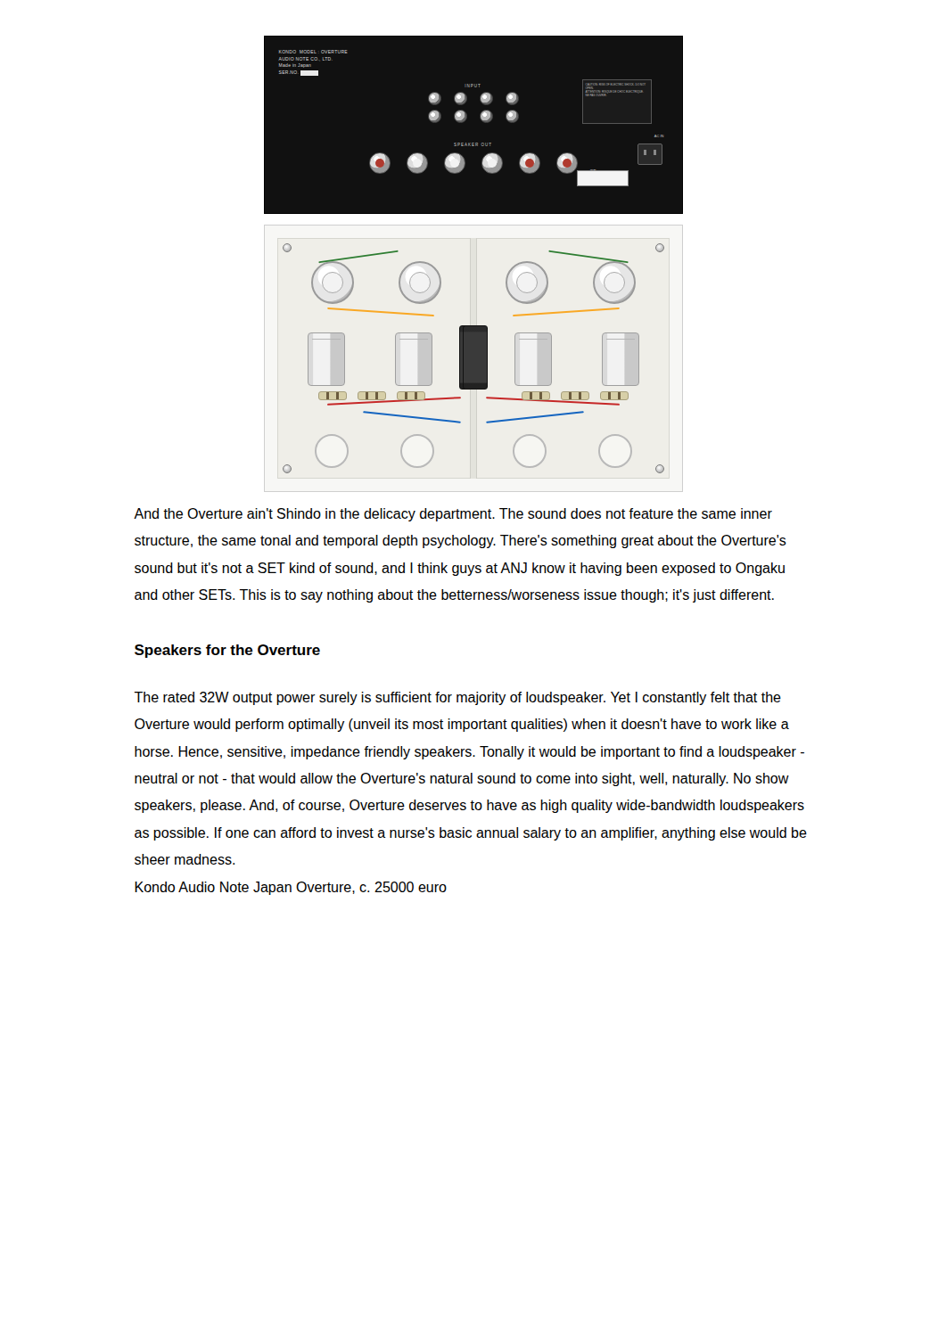KONDO MODEL : OVERTURE
AUDIO NOTE CO., LTD.
Made in Japan
SER.NO.
INPUT
SPEAKER OUT
CAUTION: RISK OF ELECTRIC SHOCK. DO NOT OPEN.
ATTENTION: RISQUE DE CHOC ELECTRIQUE.
NE PAS OUVRIR.
CE
AC IN
And the Overture ain't Shindo in the delicacy department. The sound does not feature the same inner structure, the same tonal and temporal depth psychology. There's something great about the Overture's sound but it's not a SET kind of sound, and I think guys at ANJ know it having been exposed to Ongaku and other SETs. This is to say nothing about the betterness/worseness issue though; it's just different.
Speakers for the Overture
The rated 32W output power surely is sufficient for majority of loudspeaker. Yet I constantly felt that the Overture would perform optimally (unveil its most important qualities) when it doesn't have to work like a horse. Hence, sensitive, impedance friendly speakers. Tonally it would be important to find a loudspeaker - neutral or not - that would allow the Overture's natural sound to come into sight, well, naturally. No show speakers, please. And, of course, Overture deserves to have as high quality wide-bandwidth loudspeakers as possible. If one can afford to invest a nurse's basic annual salary to an amplifier, anything else would be sheer madness.
Kondo Audio Note Japan Overture, c. 25000 euro